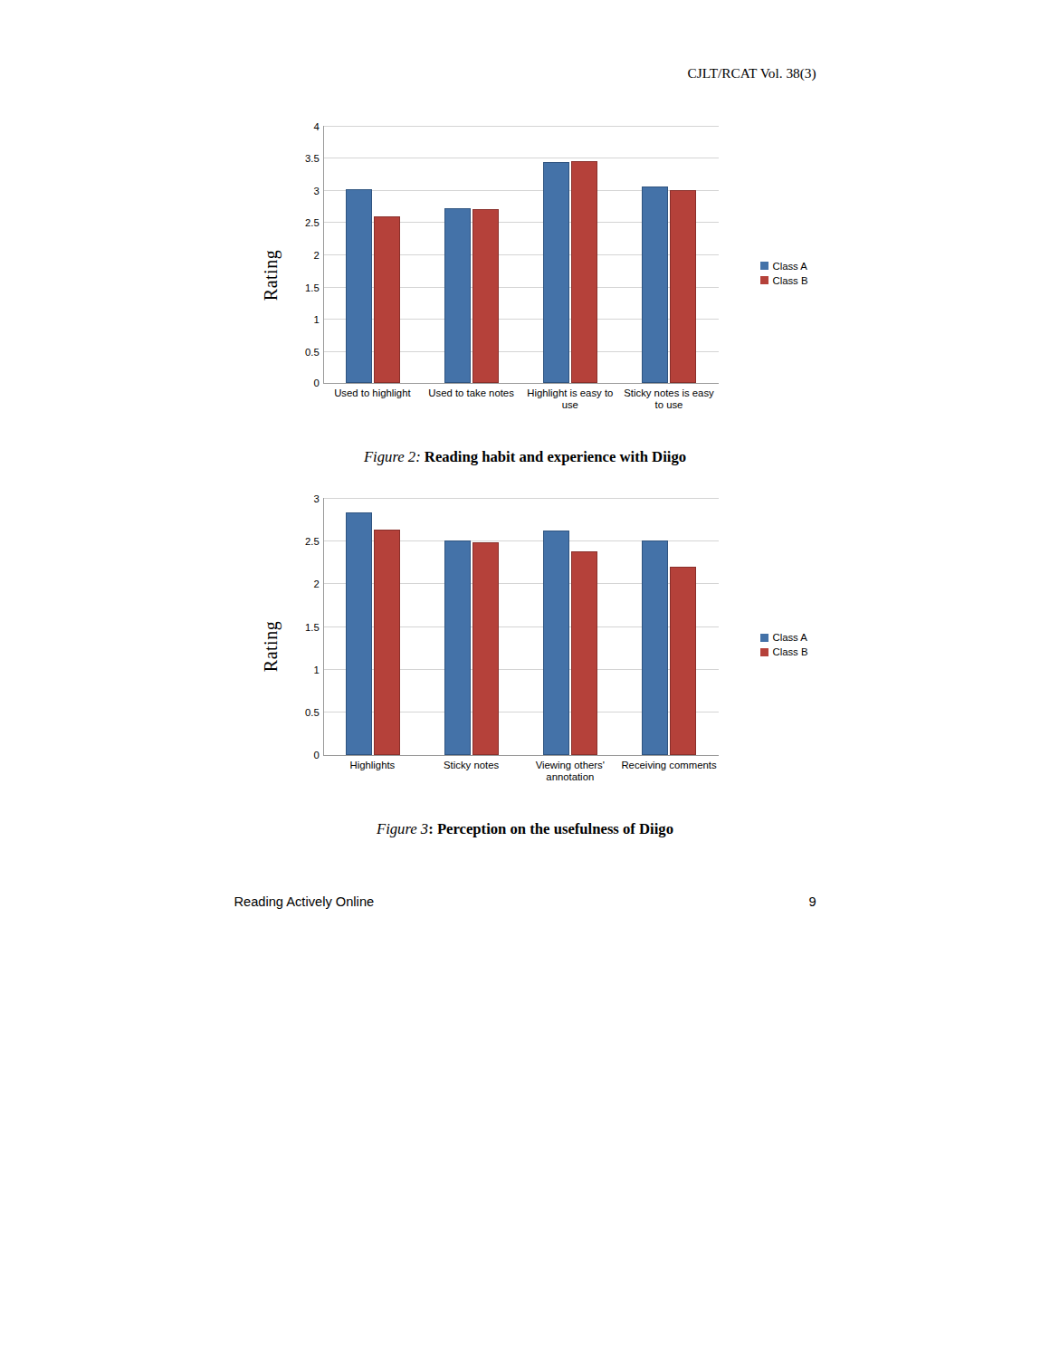CJLT/RCAT Vol. 38(3)
Rating
4
3.5
3
2.5
2
1.5
1
0.5
0
Used to highlight
Used to take notes
Highlight is easy to use
Sticky notes is easy to use
Class A
Class B
Figure 2: Reading habit and experience with Diigo
Rating
3
2.5
2
1.5
1
0.5
0
Highlights
Sticky notes
Viewing others'
annotation
Receiving comments
Class A
Class B
Figure 3: Perception on the usefulness of Diigo
Reading Actively Online 9